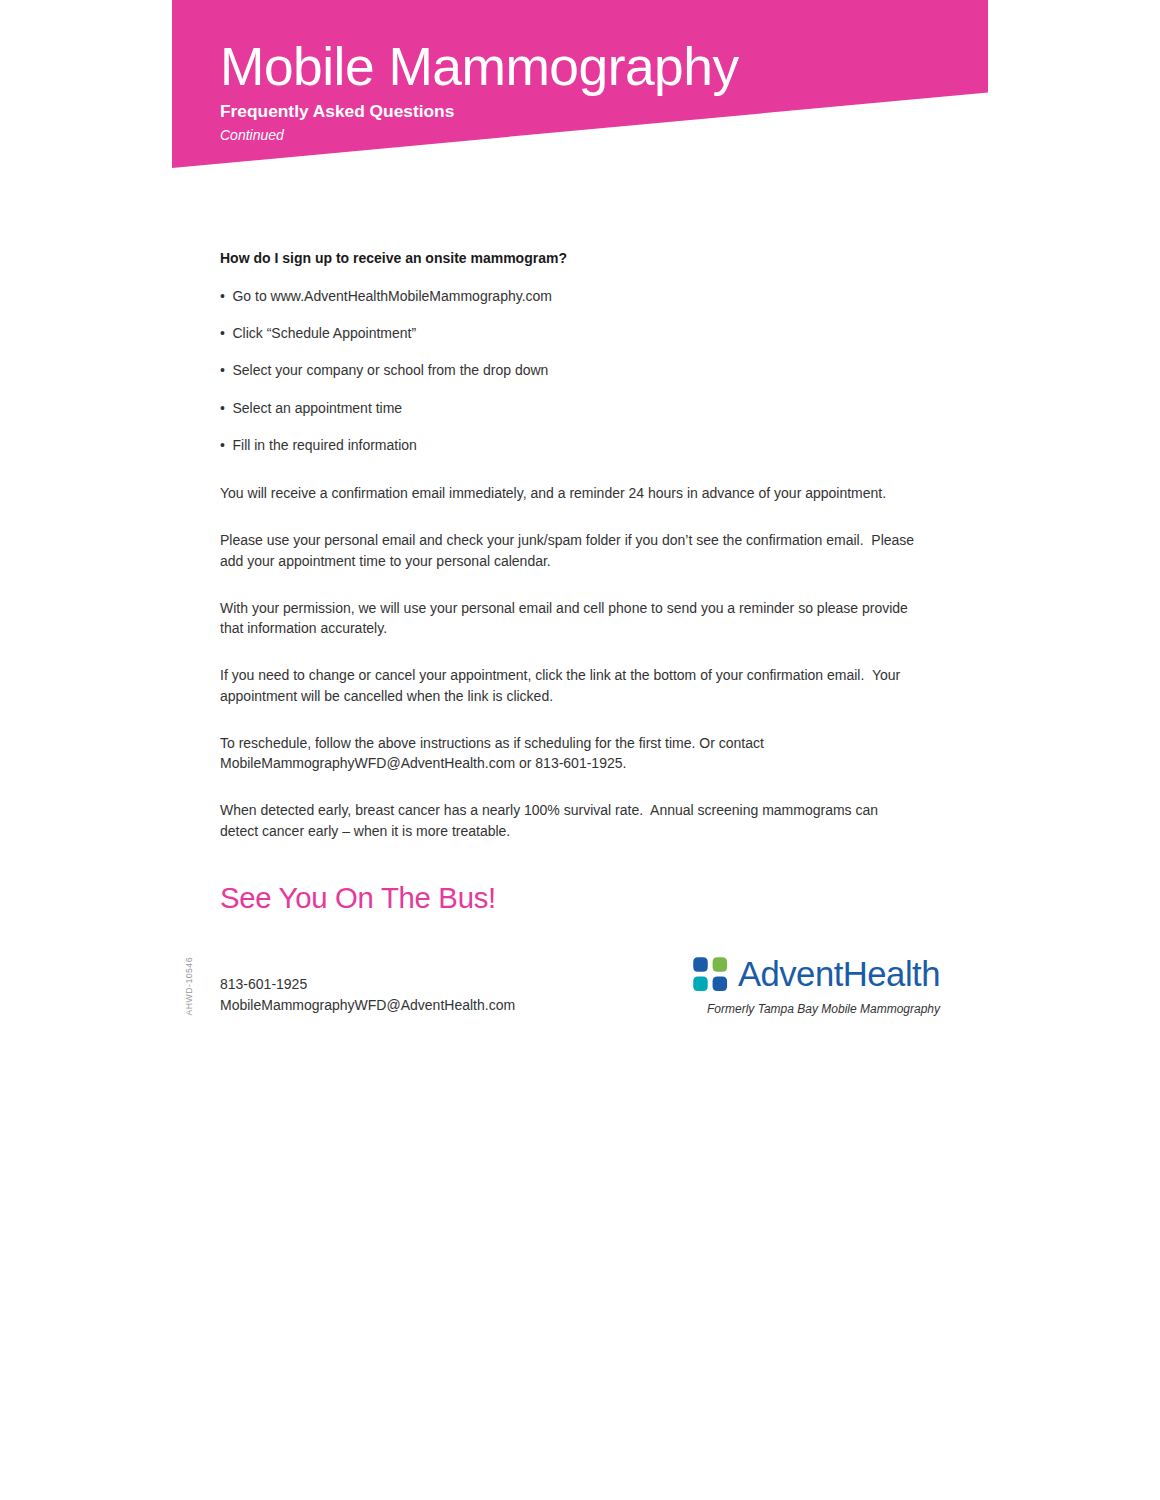Mobile Mammography
Frequently Asked Questions
Continued
How do I sign up to receive an onsite mammogram?
Go to www.AdventHealthMobileMammography.com
Click “Schedule Appointment”
Select your company or school from the drop down
Select an appointment time
Fill in the required information
You will receive a confirmation email immediately, and a reminder 24 hours in advance of your appointment.
Please use your personal email and check your junk/spam folder if you don’t see the confirmation email. Please add your appointment time to your personal calendar.
With your permission, we will use your personal email and cell phone to send you a reminder so please provide that information accurately.
If you need to change or cancel your appointment, click the link at the bottom of your confirmation email. Your appointment will be cancelled when the link is clicked.
To reschedule, follow the above instructions as if scheduling for the first time. Or contact MobileMammographyWFD@AdventHealth.com or 813-601-1925.
When detected early, breast cancer has a nearly 100% survival rate. Annual screening mammograms can detect cancer early – when it is more treatable.
See You On The Bus!
813-601-1925
MobileMammographyWFD@AdventHealth.com
AdventHealth
Formerly Tampa Bay Mobile Mammography
AHWD-10546